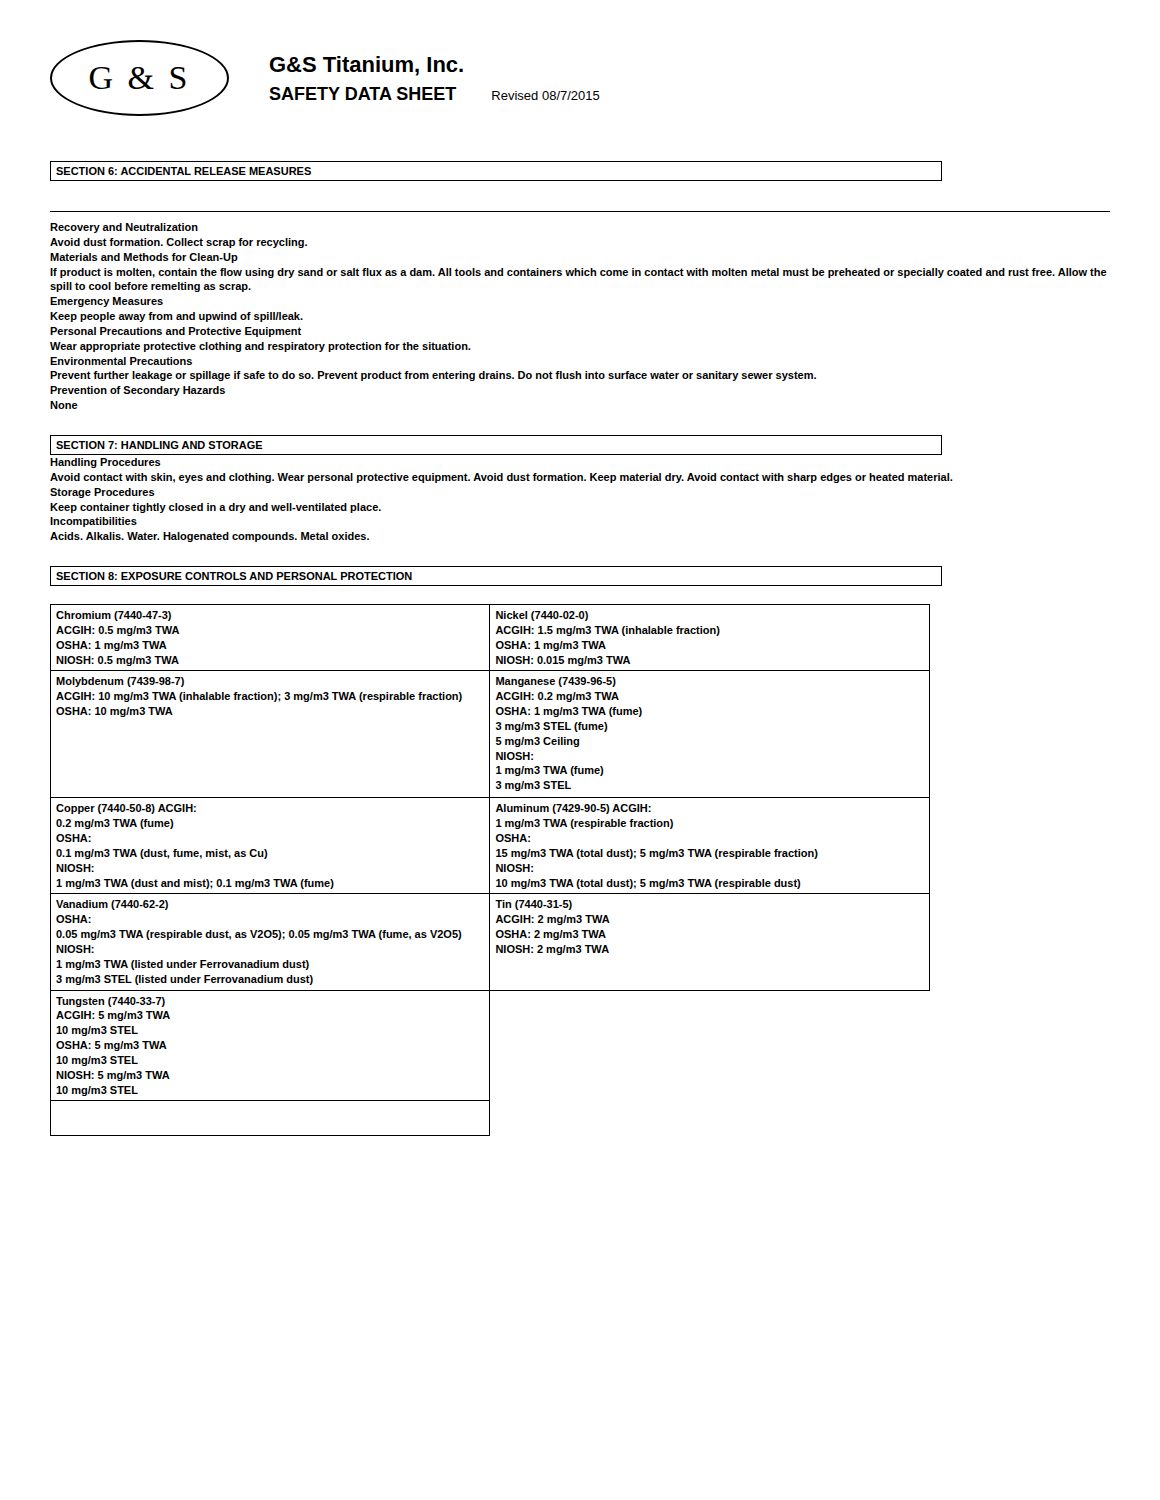G & S
G&S Titanium, Inc.
SAFETY DATA SHEET Revised 08/7/2015
SECTION 6: ACCIDENTAL RELEASE MEASURES
Recovery and Neutralization
Avoid dust formation. Collect scrap for recycling.
Materials and Methods for Clean-Up
If product is molten, contain the flow using dry sand or salt flux as a dam. All tools and containers which come in contact with molten metal must be preheated or specially coated and rust free. Allow the spill to cool before remelting as scrap.
Emergency Measures
Keep people away from and upwind of spill/leak.
Personal Precautions and Protective Equipment
Wear appropriate protective clothing and respiratory protection for the situation.
Environmental Precautions
Prevent further leakage or spillage if safe to do so. Prevent product from entering drains. Do not flush into surface water or sanitary sewer system.
Prevention of Secondary Hazards
None
SECTION 7: HANDLING AND STORAGE
Handling Procedures
Avoid contact with skin, eyes and clothing. Wear personal protective equipment. Avoid dust formation. Keep material dry. Avoid contact with sharp edges or heated material.
Storage Procedures
Keep container tightly closed in a dry and well-ventilated place.
Incompatibilities
Acids. Alkalis. Water. Halogenated compounds. Metal oxides.
SECTION 8: EXPOSURE CONTROLS AND PERSONAL PROTECTION
| Chromium (7440-47-3) ACGIH: 0.5 mg/m3 TWA OSHA: 1 mg/m3 TWA NIOSH: 0.5 mg/m3 TWA | Nickel (7440-02-0) ACGIH: 1.5 mg/m3 TWA (inhalable fraction) OSHA: 1 mg/m3 TWA NIOSH: 0.015 mg/m3 TWA |
| Molybdenum (7439-98-7) ACGIH: 10 mg/m3 TWA (inhalable fraction); 3 mg/m3 TWA (respirable fraction) OSHA: 10 mg/m3 TWA | Manganese (7439-96-5) ACGIH: 0.2 mg/m3 TWA OSHA: 1 mg/m3 TWA (fume) 3 mg/m3 STEL (fume) 5 mg/m3 Ceiling NIOSH: 1 mg/m3 TWA (fume) 3 mg/m3 STEL |
| Copper (7440-50-8) ACGIH: 0.2 mg/m3 TWA (fume) OSHA: 0.1 mg/m3 TWA (dust, fume, mist, as Cu) NIOSH: 1 mg/m3 TWA (dust and mist); 0.1 mg/m3 TWA (fume) | Aluminum (7429-90-5) ACGIH: 1 mg/m3 TWA (respirable fraction) OSHA: 15 mg/m3 TWA (total dust); 5 mg/m3 TWA (respirable fraction) NIOSH: 10 mg/m3 TWA (total dust); 5 mg/m3 TWA (respirable dust) |
| Vanadium (7440-62-2) OSHA: 0.05 mg/m3 TWA (respirable dust, as V2O5); 0.05 mg/m3 TWA (fume, as V2O5) NIOSH: 1 mg/m3 TWA (listed under Ferrovanadium dust) 3 mg/m3 STEL (listed under Ferrovanadium dust) | Tin (7440-31-5) ACGIH: 2 mg/m3 TWA OSHA: 2 mg/m3 TWA NIOSH: 2 mg/m3 TWA |
| Tungsten (7440-33-7) ACGIH: 5 mg/m3 TWA 10 mg/m3 STEL OSHA: 5 mg/m3 TWA 10 mg/m3 STEL NIOSH: 5 mg/m3 TWA 10 mg/m3 STEL | |